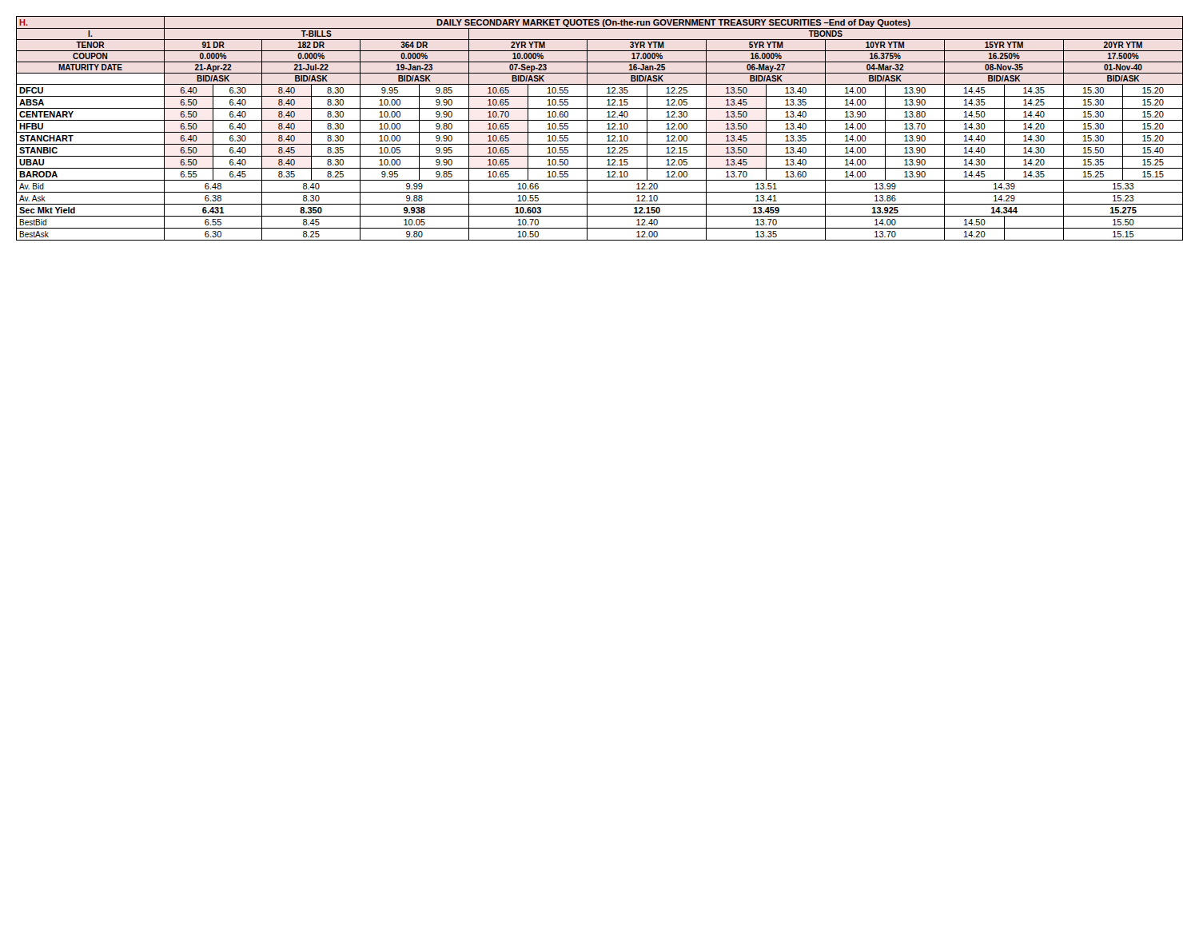| H. | DAILY SECONDARY MARKET QUOTES (On-the-run GOVERNMENT TREASURY SECURITIES –End of Day Quotes) |
| I. | T-BILLS | TBONDS |
| TENOR | 91 DR | 182 DR | 364 DR | 2YR YTM | 3YR YTM | 5YR YTM | 10YR YTM | 15YR YTM | 20YR YTM |
| COUPON | 0.000% | 0.000% | 0.000% | 10.000% | 17.000% | 16.000% | 16.375% | 16.250% | 17.500% |
| MATURITY DATE | 21-Apr-22 | 21-Jul-22 | 19-Jan-23 | 07-Sep-23 | 16-Jan-25 | 06-May-27 | 04-Mar-32 | 08-Nov-35 | 01-Nov-40 |
| | BID/ASK | BID/ASK | BID/ASK | BID/ASK | BID/ASK | BID/ASK | BID/ASK | BID/ASK | BID/ASK |
| DFCU | 6.40 | 6.30 | 8.40 | 8.30 | 9.95 | 9.85 | 10.65 | 10.55 | 12.35 | 12.25 | 13.50 | 13.40 | 14.00 | 13.90 | 14.45 | 14.35 | 15.30 | 15.20 |
| ABSA | 6.50 | 6.40 | 8.40 | 8.30 | 10.00 | 9.90 | 10.65 | 10.55 | 12.15 | 12.05 | 13.45 | 13.35 | 14.00 | 13.90 | 14.35 | 14.25 | 15.30 | 15.20 |
| CENTENARY | 6.50 | 6.40 | 8.40 | 8.30 | 10.00 | 9.90 | 10.70 | 10.60 | 12.40 | 12.30 | 13.50 | 13.40 | 13.90 | 13.80 | 14.50 | 14.40 | 15.30 | 15.20 |
| HFBU | 6.50 | 6.40 | 8.40 | 8.30 | 10.00 | 9.80 | 10.65 | 10.55 | 12.10 | 12.00 | 13.50 | 13.40 | 14.00 | 13.70 | 14.30 | 14.20 | 15.30 | 15.20 |
| STANCHART | 6.40 | 6.30 | 8.40 | 8.30 | 10.00 | 9.90 | 10.65 | 10.55 | 12.10 | 12.00 | 13.45 | 13.35 | 14.00 | 13.90 | 14.40 | 14.30 | 15.30 | 15.20 |
| STANBIC | 6.50 | 6.40 | 8.45 | 8.35 | 10.05 | 9.95 | 10.65 | 10.55 | 12.25 | 12.15 | 13.50 | 13.40 | 14.00 | 13.90 | 14.40 | 14.30 | 15.50 | 15.40 |
| UBAU | 6.50 | 6.40 | 8.40 | 8.30 | 10.00 | 9.90 | 10.65 | 10.50 | 12.15 | 12.05 | 13.45 | 13.40 | 14.00 | 13.90 | 14.30 | 14.20 | 15.35 | 15.25 |
| BARODA | 6.55 | 6.45 | 8.35 | 8.25 | 9.95 | 9.85 | 10.65 | 10.55 | 12.10 | 12.00 | 13.70 | 13.60 | 14.00 | 13.90 | 14.45 | 14.35 | 15.25 | 15.15 |
| Av. Bid | 6.48 | 8.40 | 9.99 | 10.66 | 12.20 | 13.51 | 13.99 | 14.39 | 15.33 |
| Av. Ask | 6.38 | 8.30 | 9.88 | 10.55 | 12.10 | 13.41 | 13.86 | 14.29 | 15.23 |
| Sec Mkt Yield | 6.431 | 8.350 | 9.938 | 10.603 | 12.150 | 13.459 | 13.925 | 14.344 | 15.275 |
| BestBid | 6.55 | 8.45 | 10.05 | 10.70 | 12.40 | 13.70 | 14.00 | 14.50 | | 15.50 |
| BestAsk | 6.30 | 8.25 | 9.80 | 10.50 | 12.00 | 13.35 | 13.70 | 14.20 | | 15.15 |